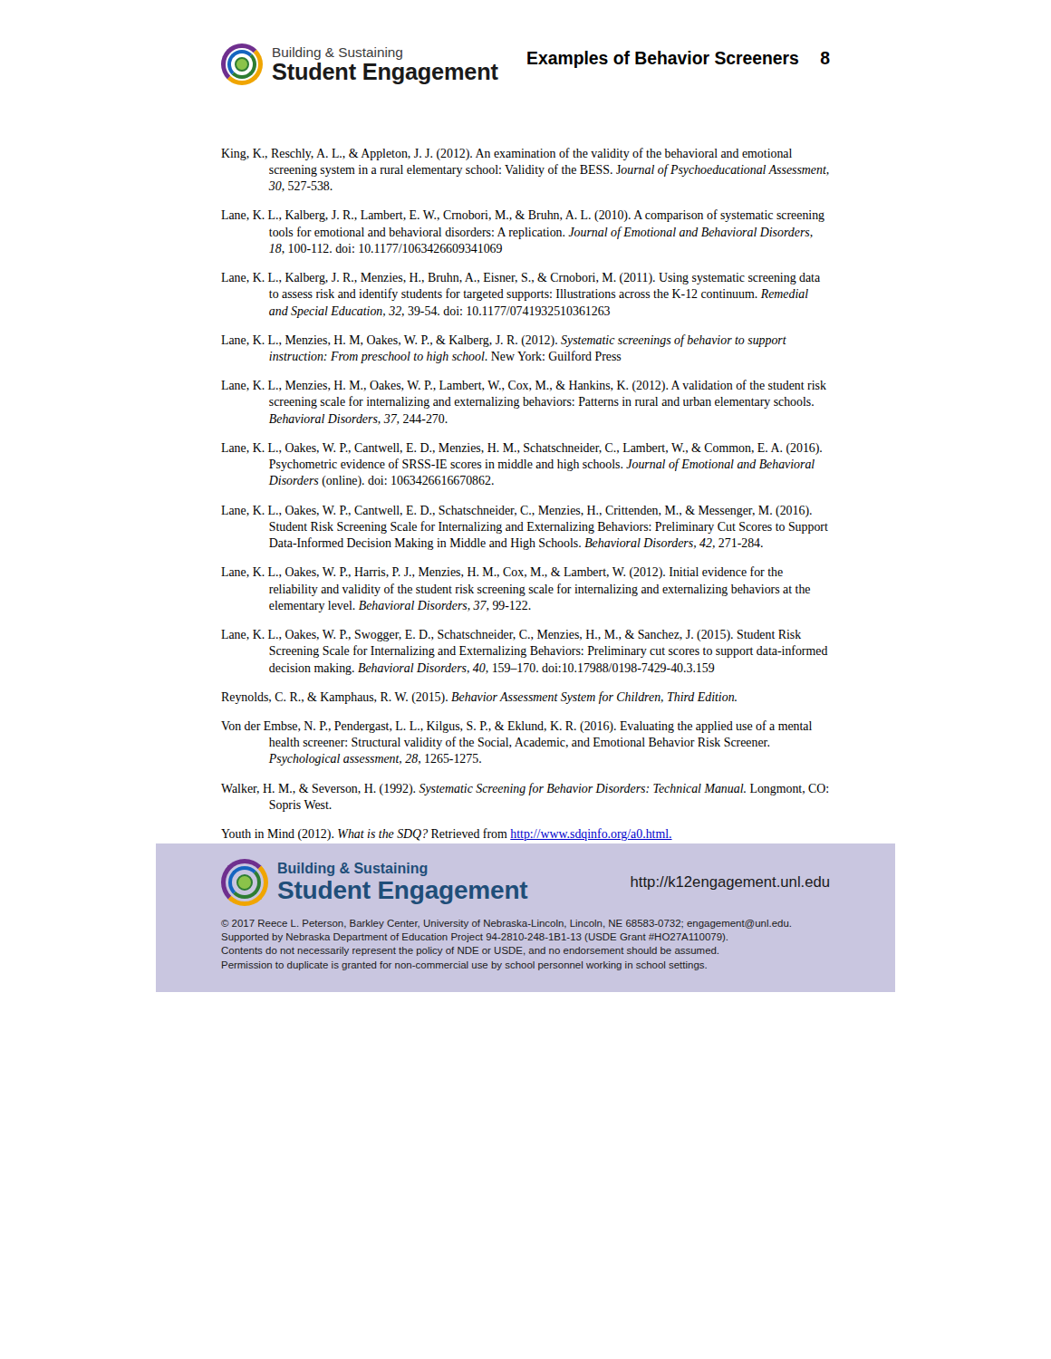Building & Sustaining
Student Engagement
Examples of Behavior Screeners 8
King, K., Reschly, A. L., & Appleton, J. J. (2012). An examination of the validity of the behavioral and emotional screening system in a rural elementary school: Validity of the BESS. Journal of Psychoeducational Assessment, 30, 527-538.
Lane, K. L., Kalberg, J. R., Lambert, E. W., Crnobori, M., & Bruhn, A. L. (2010). A comparison of systematic screening tools for emotional and behavioral disorders: A replication. Journal of Emotional and Behavioral Disorders, 18, 100-112. doi: 10.1177/1063426609341069
Lane, K. L., Kalberg, J. R., Menzies, H., Bruhn, A., Eisner, S., & Crnobori, M. (2011). Using systematic screening data to assess risk and identify students for targeted supports: Illustrations across the K-12 continuum. Remedial and Special Education, 32, 39-54. doi: 10.1177/0741932510361263
Lane, K. L., Menzies, H. M, Oakes, W. P., & Kalberg, J. R. (2012). Systematic screenings of behavior to support instruction: From preschool to high school. New York: Guilford Press
Lane, K. L., Menzies, H. M., Oakes, W. P., Lambert, W., Cox, M., & Hankins, K. (2012). A validation of the student risk screening scale for internalizing and externalizing behaviors: Patterns in rural and urban elementary schools. Behavioral Disorders, 37, 244-270.
Lane, K. L., Oakes, W. P., Cantwell, E. D., Menzies, H. M., Schatschneider, C., Lambert, W., & Common, E. A. (2016). Psychometric evidence of SRSS-IE scores in middle and high schools. Journal of Emotional and Behavioral Disorders (online). doi: 1063426616670862.
Lane, K. L., Oakes, W. P., Cantwell, E. D., Schatschneider, C., Menzies, H., Crittenden, M., & Messenger, M. (2016). Student Risk Screening Scale for Internalizing and Externalizing Behaviors: Preliminary Cut Scores to Support Data-Informed Decision Making in Middle and High Schools. Behavioral Disorders, 42, 271-284.
Lane, K. L., Oakes, W. P., Harris, P. J., Menzies, H. M., Cox, M., & Lambert, W. (2012). Initial evidence for the reliability and validity of the student risk screening scale for internalizing and externalizing behaviors at the elementary level. Behavioral Disorders, 37, 99-122.
Lane, K. L., Oakes, W. P., Swogger, E. D., Schatschneider, C., Menzies, H., M., & Sanchez, J. (2015). Student Risk Screening Scale for Internalizing and Externalizing Behaviors: Preliminary cut scores to support data-informed decision making. Behavioral Disorders, 40, 159–170. doi:10.17988/0198-7429-40.3.159
Reynolds, C. R., & Kamphaus, R. W. (2015). Behavior Assessment System for Children, Third Edition.
Von der Embse, N. P., Pendergast, L. L., Kilgus, S. P., & Eklund, K. R. (2016). Evaluating the applied use of a mental health screener: Structural validity of the Social, Academic, and Emotional Behavior Risk Screener. Psychological assessment, 28, 1265-1275.
Walker, H. M., & Severson, H. (1992). Systematic Screening for Behavior Disorders: Technical Manual. Longmont, CO: Sopris West.
Youth in Mind (2012). What is the SDQ? Retrieved from http://www.sdqinfo.org/a0.html.
Building & Sustaining
Student Engagement
http://k12engagement.unl.edu
© 2017 Reece L. Peterson, Barkley Center, University of Nebraska-Lincoln, Lincoln, NE 68583-0732; engagement@unl.edu.
Supported by Nebraska Department of Education Project 94-2810-248-1B1-13 (USDE Grant #HO27A110079).
Contents do not necessarily represent the policy of NDE or USDE, and no endorsement should be assumed.
Permission to duplicate is granted for non-commercial use by school personnel working in school settings.